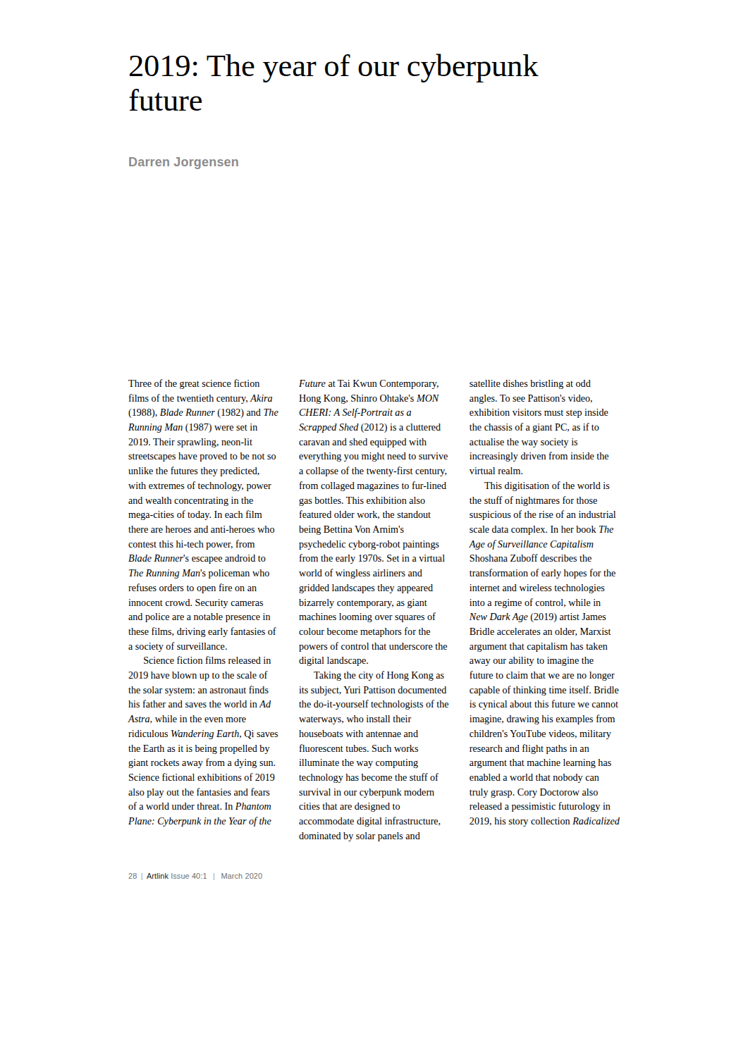2019: The year of our cyberpunk future
Darren Jorgensen
Three of the great science fiction films of the twentieth century, Akira (1988), Blade Runner (1982) and The Running Man (1987) were set in 2019. Their sprawling, neon-lit streetscapes have proved to be not so unlike the futures they predicted, with extremes of technology, power and wealth concentrating in the mega-cities of today. In each film there are heroes and anti-heroes who contest this hi-tech power, from Blade Runner's escapee android to The Running Man's policeman who refuses orders to open fire on an innocent crowd. Security cameras and police are a notable presence in these films, driving early fantasies of a society of surveillance.
Science fiction films released in 2019 have blown up to the scale of the solar system: an astronaut finds his father and saves the world in Ad Astra, while in the even more ridiculous Wandering Earth, Qi saves the Earth as it is being propelled by giant rockets away from a dying sun. Science fictional exhibitions of 2019 also play out the fantasies and fears of a world under threat. In Phantom Plane: Cyberpunk in the Year of the
Future at Tai Kwun Contemporary, Hong Kong, Shinro Ohtake's MON CHERI: A Self-Portrait as a Scrapped Shed (2012) is a cluttered caravan and shed equipped with everything you might need to survive a collapse of the twenty-first century, from collaged magazines to fur-lined gas bottles. This exhibition also featured older work, the standout being Bettina Von Arnim's psychedelic cyborg-robot paintings from the early 1970s. Set in a virtual world of wingless airliners and gridded landscapes they appeared bizarrely contemporary, as giant machines looming over squares of colour become metaphors for the powers of control that underscore the digital landscape.
Taking the city of Hong Kong as its subject, Yuri Pattison documented the do-it-yourself technologists of the waterways, who install their houseboats with antennae and fluorescent tubes. Such works illuminate the way computing technology has become the stuff of survival in our cyberpunk modern cities that are designed to accommodate digital infrastructure, dominated by solar panels and
satellite dishes bristling at odd angles. To see Pattison's video, exhibition visitors must step inside the chassis of a giant PC, as if to actualise the way society is increasingly driven from inside the virtual realm.
This digitisation of the world is the stuff of nightmares for those suspicious of the rise of an industrial scale data complex. In her book The Age of Surveillance Capitalism Shoshana Zuboff describes the transformation of early hopes for the internet and wireless technologies into a regime of control, while in New Dark Age (2019) artist James Bridle accelerates an older, Marxist argument that capitalism has taken away our ability to imagine the future to claim that we are no longer capable of thinking time itself. Bridle is cynical about this future we cannot imagine, drawing his examples from children's YouTube videos, military research and flight paths in an argument that machine learning has enabled a world that nobody can truly grasp. Cory Doctorow also released a pessimistic futurology in 2019, his story collection Radicalized
28|Artlink Issue 40:1 | March 2020